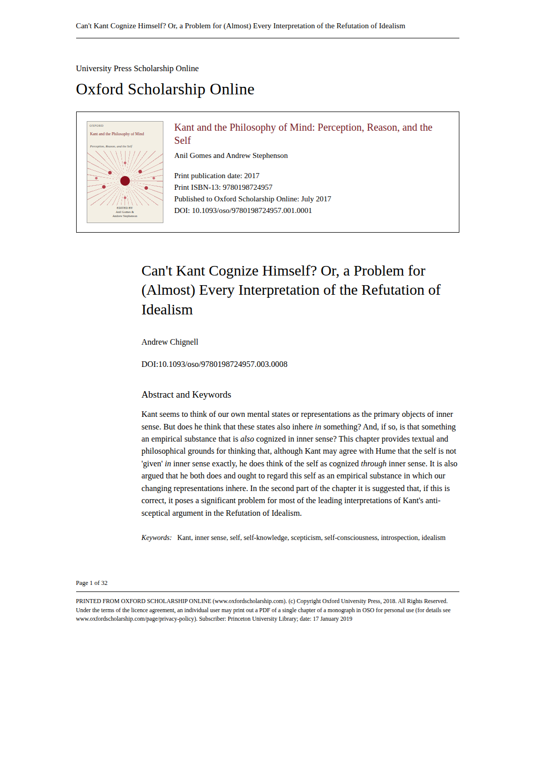Can't Kant Cognize Himself? Or, a Problem for (Almost) Every Interpretation of the Refutation of Idealism
University Press Scholarship Online
Oxford Scholarship Online
OXFORD Kant and the Philosophy of Mind Perception, Reason, and the Self EDITED BY
Anil Gomes &
Andrew Stephenson
Kant and the Philosophy of Mind: Perception, Reason, and the Self
Anil Gomes and Andrew Stephenson
Print publication date: 2017
Print ISBN-13: 9780198724957
Published to Oxford Scholarship Online: July 2017
DOI: 10.1093/oso/9780198724957.001.0001
Can't Kant Cognize Himself? Or, a Problem for (Almost) Every Interpretation of the Refutation of Idealism
Andrew Chignell
DOI:10.1093/oso/9780198724957.003.0008
Abstract and Keywords
Kant seems to think of our own mental states or representations as the primary objects of inner sense. But does he think that these states also inhere in something? And, if so, is that something an empirical substance that is also cognized in inner sense? This chapter provides textual and philosophical grounds for thinking that, although Kant may agree with Hume that the self is not 'given' in inner sense exactly, he does think of the self as cognized through inner sense. It is also argued that he both does and ought to regard this self as an empirical substance in which our changing representations inhere. In the second part of the chapter it is suggested that, if this is correct, it poses a significant problem for most of the leading interpretations of Kant's anti-sceptical argument in the Refutation of Idealism.
Keywords: Kant, inner sense, self, self-knowledge, scepticism, self-consciousness, introspection, idealism
Page 1 of 32
PRINTED FROM OXFORD SCHOLARSHIP ONLINE (www.oxfordscholarship.com). (c) Copyright Oxford University Press, 2018. All Rights Reserved. Under the terms of the licence agreement, an individual user may print out a PDF of a single chapter of a monograph in OSO for personal use (for details see www.oxfordscholarship.com/page/privacy-policy). Subscriber: Princeton University Library; date: 17 January 2019